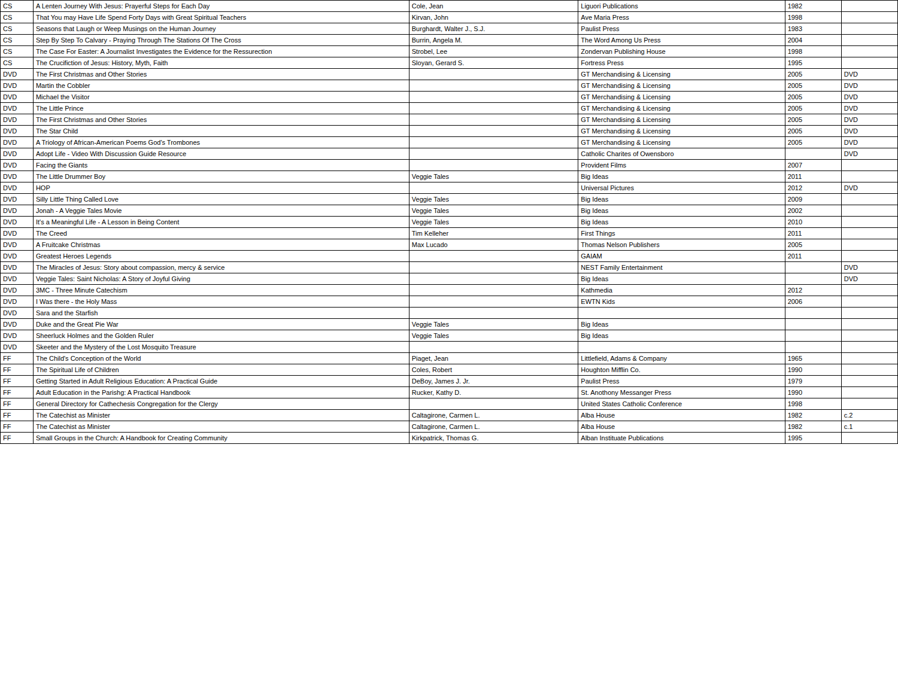| CS | A Lenten Journey With Jesus: Prayerful Steps for Each Day | Cole, Jean | Liguori Publications | 1982 | |
| CS | That You may Have Life Spend Forty Days with Great Spiritual Teachers | Kirvan, John | Ave Maria Press | 1998 | |
| CS | Seasons that Laugh or Weep Musings on the Human Journey | Burghardt, Walter J., S.J. | Paulist Press | 1983 | |
| CS | Step By Step To Calvary - Praying Through The Stations Of The Cross | Burrin, Angela M. | The Word Among Us Press | 2004 | |
| CS | The Case For Easter: A Journalist Investigates the Evidence for the Ressurection | Strobel, Lee | Zondervan Publishing House | 1998 | |
| CS | The Crucifiction of Jesus: History, Myth, Faith | Sloyan, Gerard S. | Fortress Press | 1995 | |
| DVD | The First Christmas and Other Stories | | GT Merchandising & Licensing | 2005 | DVD |
| DVD | Martin the Cobbler | | GT Merchandising & Licensing | 2005 | DVD |
| DVD | Michael the Visitor | | GT Merchandising & Licensing | 2005 | DVD |
| DVD | The Little Prince | | GT Merchandising & Licensing | 2005 | DVD |
| DVD | The First Christmas and Other Stories | | GT Merchandising & Licensing | 2005 | DVD |
| DVD | The Star Child | | GT Merchandising & Licensing | 2005 | DVD |
| DVD | A Triology of African-American Poems God's Trombones | | GT Merchandising & Licensing | 2005 | DVD |
| DVD | Adopt Life - Video With Discussion Guide Resource | | Catholic Charites of Owensboro | | DVD |
| DVD | Facing the Giants | | Provident Films | 2007 | |
| DVD | The Little Drummer Boy | Veggie Tales | Big Ideas | 2011 | |
| DVD | HOP | | Universal Pictures | 2012 | DVD |
| DVD | Silly Little Thing Called Love | Veggie Tales | Big Ideas | 2009 | |
| DVD | Jonah - A Veggie Tales Movie | Veggie Tales | Big Ideas | 2002 | |
| DVD | It's a Meaningful Life - A Lesson in Being Content | Veggie Tales | Big Ideas | 2010 | |
| DVD | The Creed | Tim Kelleher | First Things | 2011 | |
| DVD | A Fruitcake Christmas | Max Lucado | Thomas Nelson Publishers | 2005 | |
| DVD | Greatest Heroes Legends | | GAIAM | 2011 | |
| DVD | The Miracles of Jesus: Story about compassion, mercy & service | | NEST Family Entertainment | | DVD |
| DVD | Veggie Tales: Saint Nicholas: A Story of Joyful Giving | | Big Ideas | | DVD |
| DVD | 3MC - Three Minute Catechism | | Kathmedia | 2012 | |
| DVD | I Was there - the Holy Mass | | EWTN Kids | 2006 | |
| DVD | Sara and the Starfish | | | | |
| DVD | Duke and the Great Pie War | Veggie Tales | Big Ideas | | |
| DVD | Sheerluck Holmes and the Golden Ruler | Veggie Tales | Big Ideas | | |
| DVD | Skeeter and the Mystery of the Lost Mosquito Treasure | | | | |
| FF | The Child's Conception of the World | Piaget, Jean | Littlefield, Adams & Company | 1965 | |
| FF | The Spiritual Life of Children | Coles, Robert | Houghton Mifflin Co. | 1990 | |
| FF | Getting Started in Adult Religious Education: A Practical Guide | DeBoy, James J. Jr. | Paulist Press | 1979 | |
| FF | Adult Education in the Parishg: A Practical Handbook | Rucker, Kathy D. | St. Anothony Messanger Press | 1990 | |
| FF | General Directory for Cathechesis Congregation for the Clergy | | United States Catholic Conference | 1998 | |
| FF | The Catechist as Minister | Caltagirone, Carmen L. | Alba House | 1982 | c.2 |
| FF | The Catechist as Minister | Caltagirone, Carmen L. | Alba House | 1982 | c.1 |
| FF | Small Groups in the Church: A Handbook for Creating Community | Kirkpatrick, Thomas G. | Alban Instituate Publications | 1995 | |